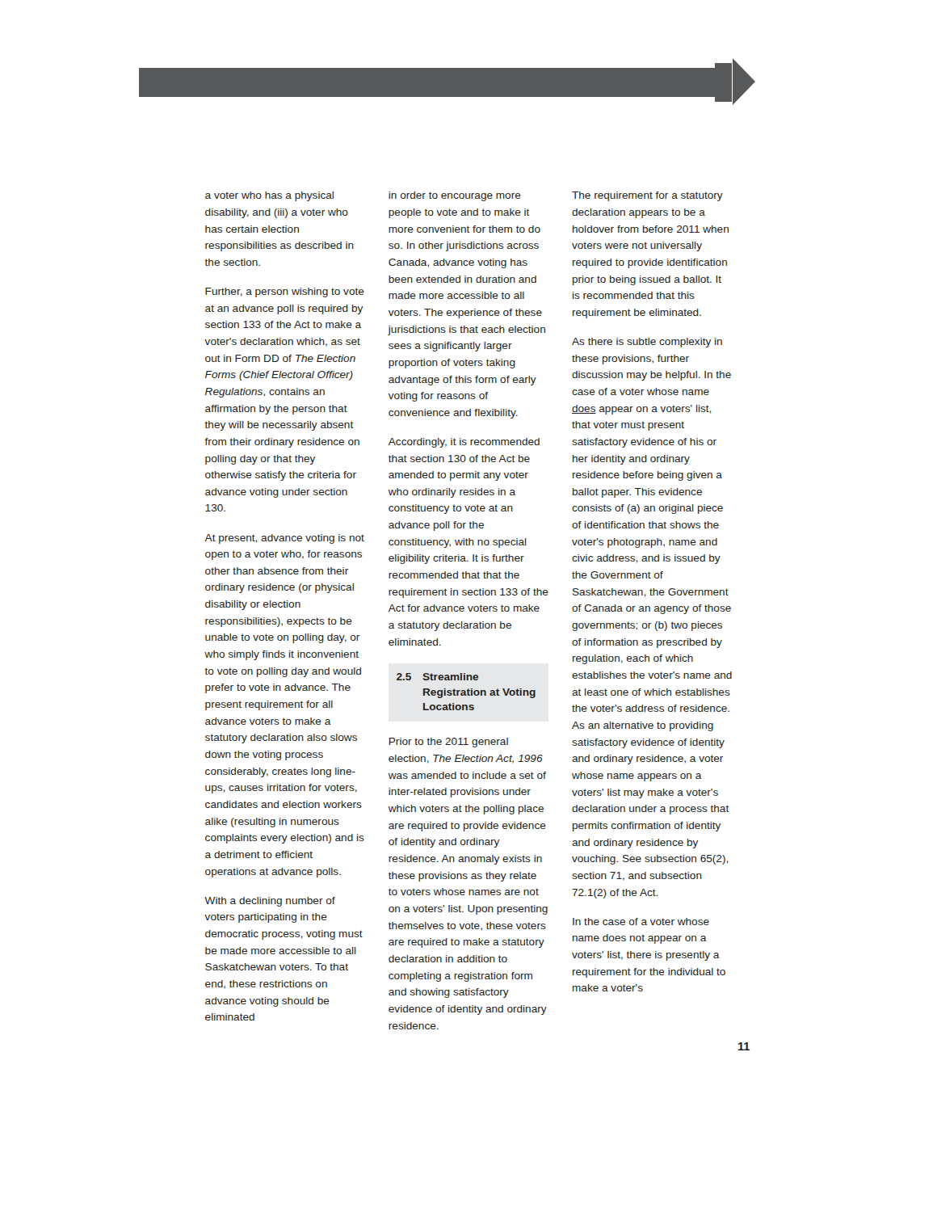a voter who has a physical disability, and (iii) a voter who has certain election responsibilities as described in the section.
Further, a person wishing to vote at an advance poll is required by section 133 of the Act to make a voter's declaration which, as set out in Form DD of The Election Forms (Chief Electoral Officer) Regulations, contains an affirmation by the person that they will be necessarily absent from their ordinary residence on polling day or that they otherwise satisfy the criteria for advance voting under section 130.
At present, advance voting is not open to a voter who, for reasons other than absence from their ordinary residence (or physical disability or election responsibilities), expects to be unable to vote on polling day, or who simply finds it inconvenient to vote on polling day and would prefer to vote in advance. The present requirement for all advance voters to make a statutory declaration also slows down the voting process considerably, creates long line-ups, causes irritation for voters, candidates and election workers alike (resulting in numerous complaints every election) and is a detriment to efficient operations at advance polls.
With a declining number of voters participating in the democratic process, voting must be made more accessible to all Saskatchewan voters. To that end, these restrictions on advance voting should be eliminated
in order to encourage more people to vote and to make it more convenient for them to do so. In other jurisdictions across Canada, advance voting has been extended in duration and made more accessible to all voters. The experience of these jurisdictions is that each election sees a significantly larger proportion of voters taking advantage of this form of early voting for reasons of convenience and flexibility.
Accordingly, it is recommended that section 130 of the Act be amended to permit any voter who ordinarily resides in a constituency to vote at an advance poll for the constituency, with no special eligibility criteria. It is further recommended that that the requirement in section 133 of the Act for advance voters to make a statutory declaration be eliminated.
2.5 Streamline Registration at Voting Locations
Prior to the 2011 general election, The Election Act, 1996 was amended to include a set of inter-related provisions under which voters at the polling place are required to provide evidence of identity and ordinary residence. An anomaly exists in these provisions as they relate to voters whose names are not on a voters' list. Upon presenting themselves to vote, these voters are required to make a statutory declaration in addition to completing a registration form and showing satisfactory evidence of identity and ordinary residence.
The requirement for a statutory declaration appears to be a holdover from before 2011 when voters were not universally required to provide identification prior to being issued a ballot. It is recommended that this requirement be eliminated.
As there is subtle complexity in these provisions, further discussion may be helpful. In the case of a voter whose name does appear on a voters' list, that voter must present satisfactory evidence of his or her identity and ordinary residence before being given a ballot paper. This evidence consists of (a) an original piece of identification that shows the voter's photograph, name and civic address, and is issued by the Government of Saskatchewan, the Government of Canada or an agency of those governments; or (b) two pieces of information as prescribed by regulation, each of which establishes the voter's name and at least one of which establishes the voter's address of residence. As an alternative to providing satisfactory evidence of identity and ordinary residence, a voter whose name appears on a voters' list may make a voter's declaration under a process that permits confirmation of identity and ordinary residence by vouching. See subsection 65(2), section 71, and subsection 72.1(2) of the Act.
In the case of a voter whose name does not appear on a voters' list, there is presently a requirement for the individual to make a voter's
11